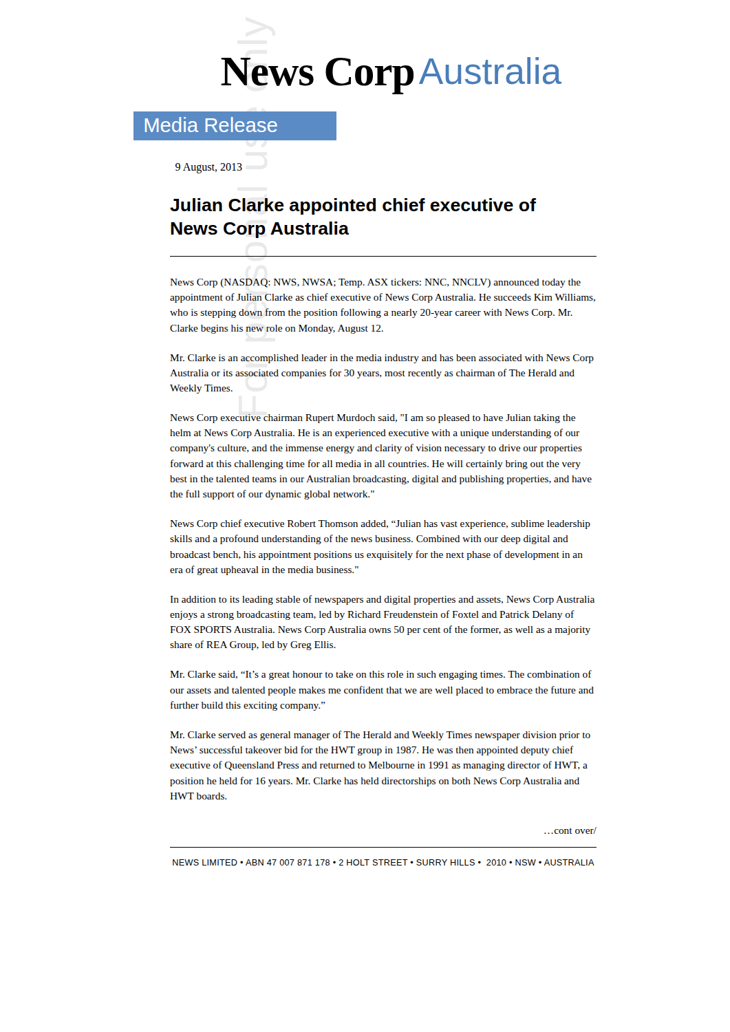For personal use only
News Corp Australia
Media Release
9 August, 2013
Julian Clarke appointed chief executive of News Corp Australia
News Corp (NASDAQ: NWS, NWSA; Temp. ASX tickers: NNC, NNCLV) announced today the appointment of Julian Clarke as chief executive of News Corp Australia. He succeeds Kim Williams, who is stepping down from the position following a nearly 20-year career with News Corp. Mr. Clarke begins his new role on Monday, August 12.
Mr. Clarke is an accomplished leader in the media industry and has been associated with News Corp Australia or its associated companies for 30 years, most recently as chairman of The Herald and Weekly Times.
News Corp executive chairman Rupert Murdoch said, "I am so pleased to have Julian taking the helm at News Corp Australia. He is an experienced executive with a unique understanding of our company's culture, and the immense energy and clarity of vision necessary to drive our properties forward at this challenging time for all media in all countries. He will certainly bring out the very best in the talented teams in our Australian broadcasting, digital and publishing properties, and have the full support of our dynamic global network."
News Corp chief executive Robert Thomson added, “Julian has vast experience, sublime leadership skills and a profound understanding of the news business. Combined with our deep digital and broadcast bench, his appointment positions us exquisitely for the next phase of development in an era of great upheaval in the media business."
In addition to its leading stable of newspapers and digital properties and assets, News Corp Australia enjoys a strong broadcasting team, led by Richard Freudenstein of Foxtel and Patrick Delany of FOX SPORTS Australia. News Corp Australia owns 50 per cent of the former, as well as a majority share of REA Group, led by Greg Ellis.
Mr. Clarke said, “It’s a great honour to take on this role in such engaging times. The combination of our assets and talented people makes me confident that we are well placed to embrace the future and further build this exciting company.”
Mr. Clarke served as general manager of The Herald and Weekly Times newspaper division prior to News’ successful takeover bid for the HWT group in 1987. He was then appointed deputy chief executive of Queensland Press and returned to Melbourne in 1991 as managing director of HWT, a position he held for 16 years. Mr. Clarke has held directorships on both News Corp Australia and HWT boards.
…cont over/
NEWS LIMITED • ABN 47 007 871 178 • 2 HOLT STREET • SURRY HILLS • 2010 • NSW • AUSTRALIA